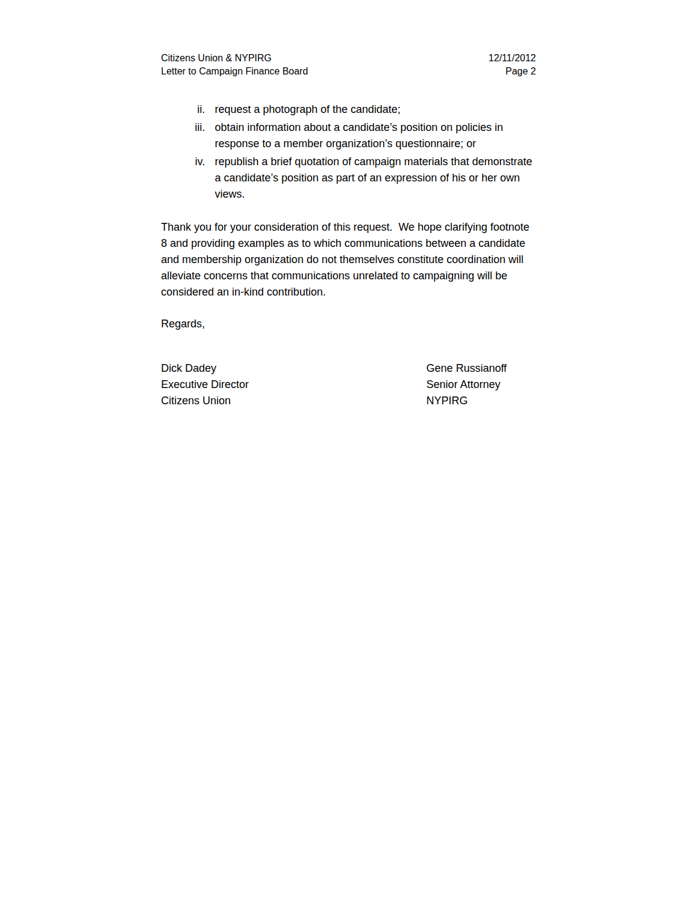| Citizens Union & NYPIRG | 12/11/2012 |
| Letter to Campaign Finance Board | Page 2 |
ii. request a photograph of the candidate;
iii. obtain information about a candidate’s position on policies in response to a member organization’s questionnaire; or
iv. republish a brief quotation of campaign materials that demonstrate a candidate’s position as part of an expression of his or her own views.
Thank you for your consideration of this request. We hope clarifying footnote 8 and providing examples as to which communications between a candidate and membership organization do not themselves constitute coordination will alleviate concerns that communications unrelated to campaigning will be considered an in-kind contribution.
Regards,
| Dick Dadey | Gene Russianoff |
| Executive Director | Senior Attorney |
| Citizens Union | NYPIRG |